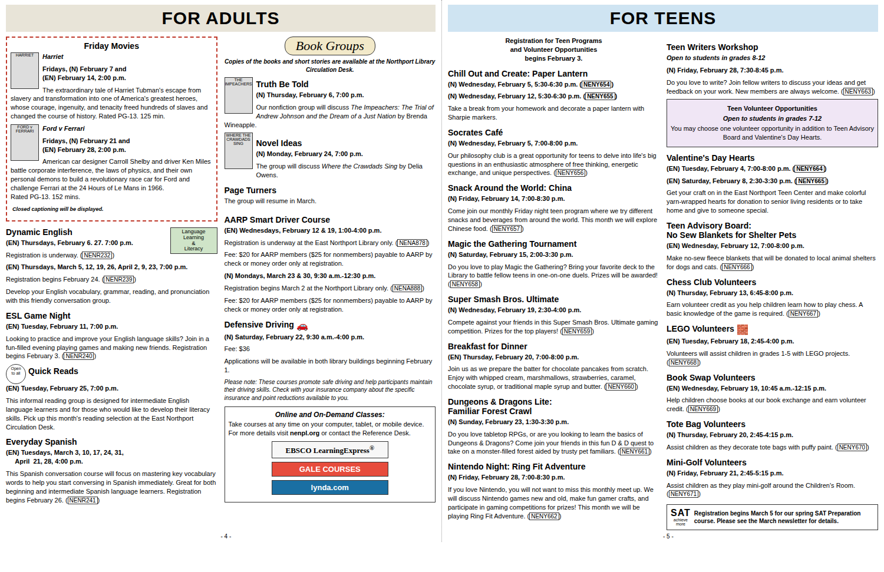FOR ADULTS
Friday Movies
HARRIET
Harriet
Fridays, (N) February 7 and
(EN) February 14, 2:00 p.m.
The extraordinary tale of Harriet Tubman's escape from slavery and transformation into one of America's greatest heroes, whose courage, ingenuity, and tenacity freed hundreds of slaves and changed the course of history. Rated PG-13. 125 min.
FORD v FERRARI
Ford v Ferrari
Fridays, (N) February 21 and
(EN) February 28, 2:00 p.m.
American car designer Carroll Shelby and driver Ken Miles battle corporate interference, the laws of physics, and their own personal demons to build a revolutionary race car for Ford and challenge Ferrari at the 24 Hours of Le Mans in 1966.
Rated PG-13. 152 mins.
Closed captioning will be displayed.
Language
Learning
&
Literacy
Dynamic English
(EN) Thursdays, February 6. 27. 7:00 p.m.
Registration is underway. (NENR232)
(EN) Thursdays, March 5, 12, 19, 26, April 2, 9, 23, 7:00 p.m.
Registration begins February 24. (NENR239)
Develop your English vocabulary, grammar, reading, and pronunciation with this friendly conversation group.
ESL Game Night
(EN) Tuesday, February 11, 7:00 p.m.
Looking to practice and improve your English language skills? Join in a fun-filled evening playing games and making new friends. Registration begins February 3. (NENR240)
Open
to all
Quick Reads
(EN) Tuesday, February 25, 7:00 p.m.
This informal reading group is designed for intermediate English language learners and for those who would like to develop their literacy skills. Pick up this month's reading selection at the East Northport Circulation Desk.
Everyday Spanish
(EN) Tuesdays, March 3, 10, 17, 24, 31,
April 21, 28, 4:00 p.m.
This Spanish conversation course will focus on mastering key vocabulary words to help you start conversing in Spanish immediately. Great for both beginning and intermediate Spanish language learners. Registration begins February 26. (NENR241)
Book Groups
Copies of the books and short stories are available at the Northport Library Circulation Desk.
THE IMPEACHERS
Truth Be Told
(N) Thursday, February 6, 7:00 p.m.
Our nonfiction group will discuss The Impeachers: The Trial of Andrew Johnson and the Dream of a Just Nation by Brenda Wineapple.
WHERE THE CRAWDADS SING
Novel Ideas
(N) Monday, February 24, 7:00 p.m.
The group will discuss Where the Crawdads Sing by Delia Owens.
Page Turners
The group will resume in March.
AARP Smart Driver Course
(EN) Wednesdays, February 12 & 19, 1:00-4:00 p.m.
Registration is underway at the East Northport Library only. (NENA878)
Fee: $20 for AARP members ($25 for nonmembers) payable to AARP by check or money order only at registration.
(N) Mondays, March 23 & 30, 9:30 a.m.-12:30 p.m.
Registration begins March 2 at the Northport Library only. (NENA888)
Fee: $20 for AARP members ($25 for nonmembers) payable to AARP by check or money order only at registration.
Defensive Driving 🚗
(N) Saturday, February 22, 9:30 a.m.-4:00 p.m.
Fee: $36
Applications will be available in both library buildings beginning February 1.
Please note: These courses promote safe driving and help participants maintain their driving skills. Check with your insurance company about the specific insurance and point reductions available to you.
Online and On-Demand Classes:
Take courses at any time on your computer, tablet, or mobile device. For more details visit nenpl.org or contact the Reference Desk.
EBSCO LearningExpress®
GALE COURSES
lynda.com
- 4 -
FOR TEENS
Registration for Teen Programs
and Volunteer Opportunities
begins February 3.
Chill Out and Create: Paper Lantern
(N) Wednesday, February 5, 5:30-6:30 p.m. (NENY654)
(N) Wednesday, February 12, 5:30-6:30 p.m. (NENY655)
Take a break from your homework and decorate a paper lantern with Sharpie markers.
Socrates Café
(N) Wednesday, February 5, 7:00-8:00 p.m.
Our philosophy club is a great opportunity for teens to delve into life's big questions in an enthusiastic atmosphere of free thinking, energetic exchange, and unique perspectives. (NENY656)
Snack Around the World: China
(N) Friday, February 14, 7:00-8:30 p.m.
Come join our monthly Friday night teen program where we try different snacks and beverages from around the world. This month we will explore Chinese food. (NENY657)
Magic the Gathering Tournament
(N) Saturday, February 15, 2:00-3:30 p.m.
Do you love to play Magic the Gathering? Bring your favorite deck to the Library to battle fellow teens in one-on-one duels. Prizes will be awarded! (NENY658)
Super Smash Bros. Ultimate
(N) Wednesday, February 19, 2:30-4:00 p.m.
Compete against your friends in this Super Smash Bros. Ultimate gaming competition. Prizes for the top players! (NENY659)
Breakfast for Dinner
(EN) Thursday, February 20, 7:00-8:00 p.m.
Join us as we prepare the batter for chocolate pancakes from scratch. Enjoy with whipped cream, marshmallows, strawberries, caramel, chocolate syrup, or traditional maple syrup and butter. (NENY660)
Dungeons & Dragons Lite:
Familiar Forest Crawl
(N) Sunday, February 23, 1:30-3:30 p.m.
Do you love tabletop RPGs, or are you looking to learn the basics of Dungeons & Dragons? Come join your friends in this fun D & D quest to take on a monster-filled forest aided by trusty pet familiars. (NENY661)
Nintendo Night: Ring Fit Adventure
(N) Friday, February 28, 7:00-8:30 p.m.
If you love Nintendo, you will not want to miss this monthly meet up. We will discuss Nintendo games new and old, make fun gamer crafts, and participate in gaming competitions for prizes! This month we will be playing Ring Fit Adventure. (NENY662)
Teen Writers Workshop
Open to students in grades 8-12
(N) Friday, February 28, 7:30-8:45 p.m.
Do you love to write? Join fellow writers to discuss your ideas and get feedback on your work. New members are always welcome. (NENY663)
Teen Volunteer Opportunities
Open to students in grades 7-12
You may choose one volunteer opportunity in addition to Teen Advisory Board and Valentine's Day Hearts.
Valentine's Day Hearts
(EN) Tuesday, February 4, 7:00-8:00 p.m. (NENY664)
(EN) Saturday, February 8, 2:30-3:30 p.m. (NENY665)
Get your craft on in the East Northport Teen Center and make colorful yarn-wrapped hearts for donation to senior living residents or to take home and give to someone special.
Teen Advisory Board:
No Sew Blankets for Shelter Pets
(EN) Wednesday, February 12, 7:00-8:00 p.m.
Make no-sew fleece blankets that will be donated to local animal shelters for dogs and cats. (NENY666)
Chess Club Volunteers
(N) Thursday, February 13, 6:45-8:00 p.m.
Earn volunteer credit as you help children learn how to play chess. A basic knowledge of the game is required. (NENY667)
LEGO Volunteers 🧱
(EN) Tuesday, February 18, 2:45-4:00 p.m.
Volunteers will assist children in grades 1-5 with LEGO projects. (NENY668)
Book Swap Volunteers
(EN) Wednesday, February 19, 10:45 a.m.-12:15 p.m.
Help children choose books at our book exchange and earn volunteer credit. (NENY669)
Tote Bag Volunteers
(N) Thursday, February 20, 2:45-4:15 p.m.
Assist children as they decorate tote bags with puffy paint. (NENY670)
Mini-Golf Volunteers
(N) Friday, February 21, 2:45-5:15 p.m.
Assist children as they play mini-golf around the Children's Room. (NENY671)
SATachieve more
Registration begins March 5 for our spring SAT Preparation course. Please see the March newsletter for details.
- 5 -